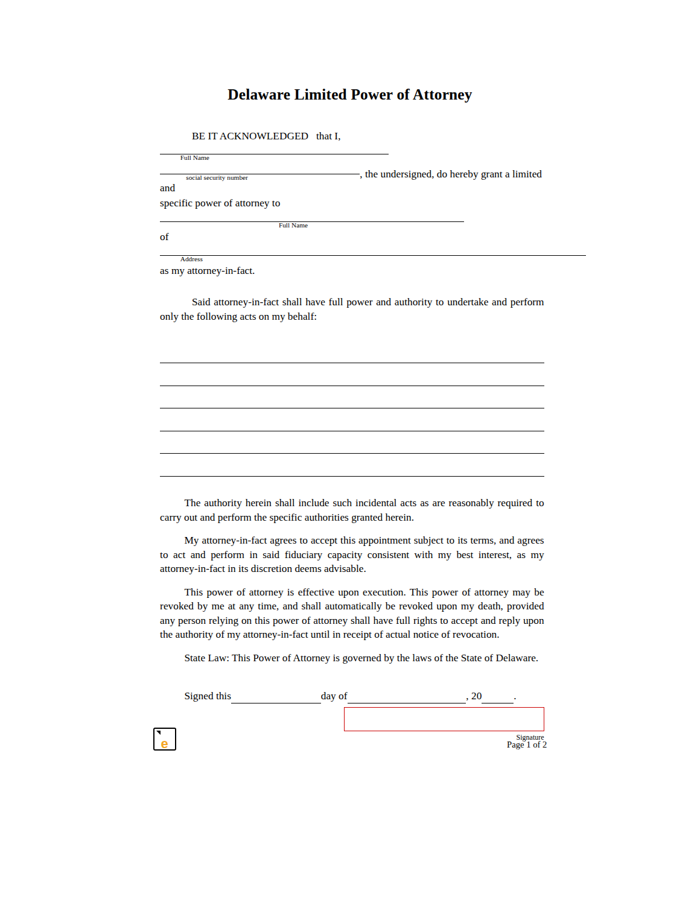Delaware Limited Power of Attorney
BE IT ACKNOWLEDGED that I, Full Name
social security number , the undersigned, do hereby grant a limited and
specific power of attorney to Full Name
of Address
as my attorney-in-fact.
Said attorney-in-fact shall have full power and authority to undertake and perform only the following acts on my behalf:
The authority herein shall include such incidental acts as are reasonably required to carry out and perform the specific authorities granted herein.
My attorney-in-fact agrees to accept this appointment subject to its terms, and agrees to act and perform in said fiduciary capacity consistent with my best interest, as my attorney-in-fact in its discretion deems advisable.
This power of attorney is effective upon execution. This power of attorney may be revoked by me at any time, and shall automatically be revoked upon my death, provided any person relying on this power of attorney shall have full rights to accept and reply upon the authority of my attorney-in-fact until in receipt of actual notice of revocation.
State Law: This Power of Attorney is governed by the laws of the State of Delaware.
Signed this day of , 20 .
Signature
e
Page 1 of 2